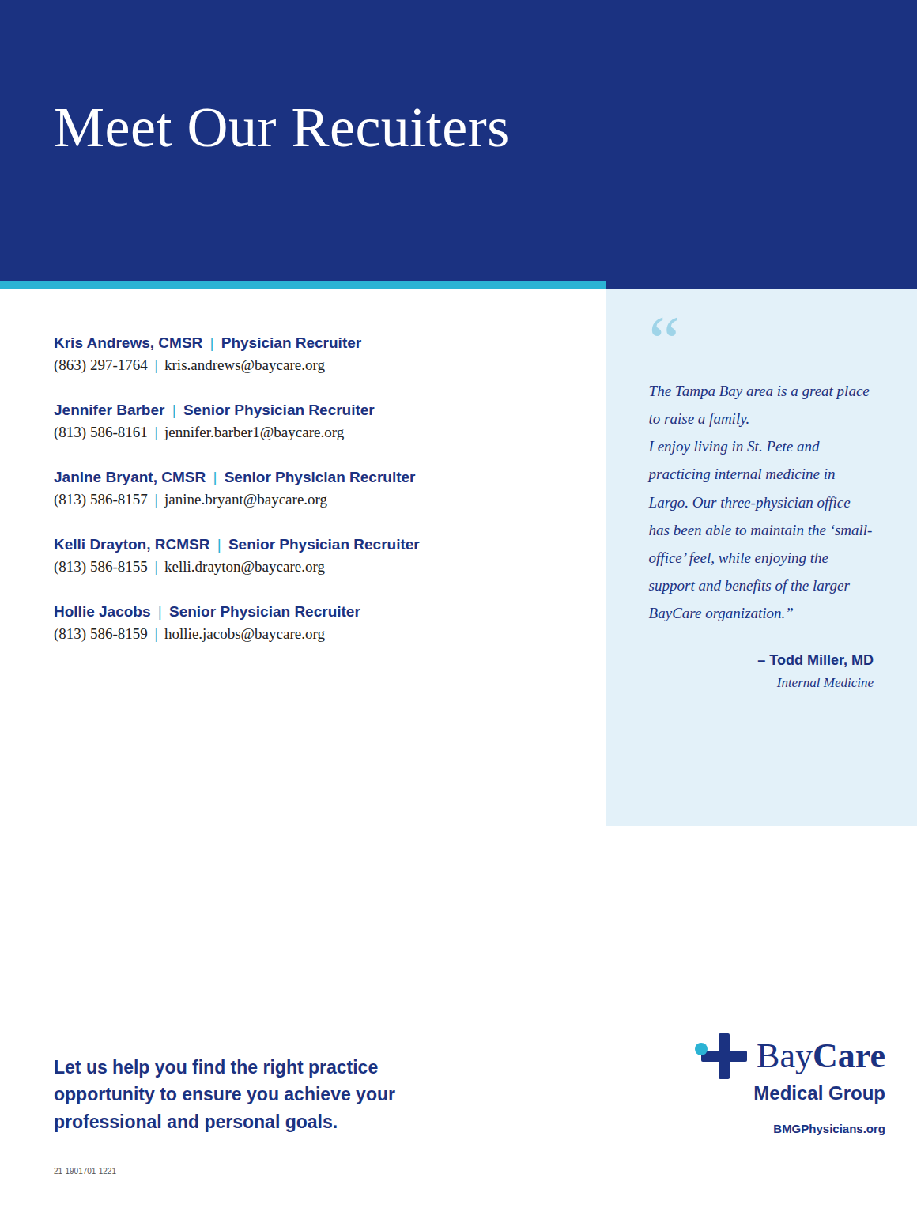Meet Our Recuiters
Kris Andrews, CMSR | Physician Recruiter
(863) 297-1764 | kris.andrews@baycare.org
Jennifer Barber | Senior Physician Recruiter
(813) 586-8161 | jennifer.barber1@baycare.org
Janine Bryant, CMSR | Senior Physician Recruiter
(813) 586-8157 | janine.bryant@baycare.org
Kelli Drayton, RCMSR | Senior Physician Recruiter
(813) 586-8155 | kelli.drayton@baycare.org
Hollie Jacobs | Senior Physician Recruiter
(813) 586-8159 | hollie.jacobs@baycare.org
“
The Tampa Bay area is a great place to raise a family.
I enjoy living in St. Pete and practicing internal medicine in Largo. Our three-physician office has been able to maintain the ‘small-office’ feel, while enjoying the support and benefits of the larger BayCare organization.”
– Todd Miller, MD
Internal Medicine
Let us help you find the right practice opportunity to ensure you achieve your professional and personal goals.
Bay Care
Medical Group
BMGPhysicians.org
21-1901701-1221